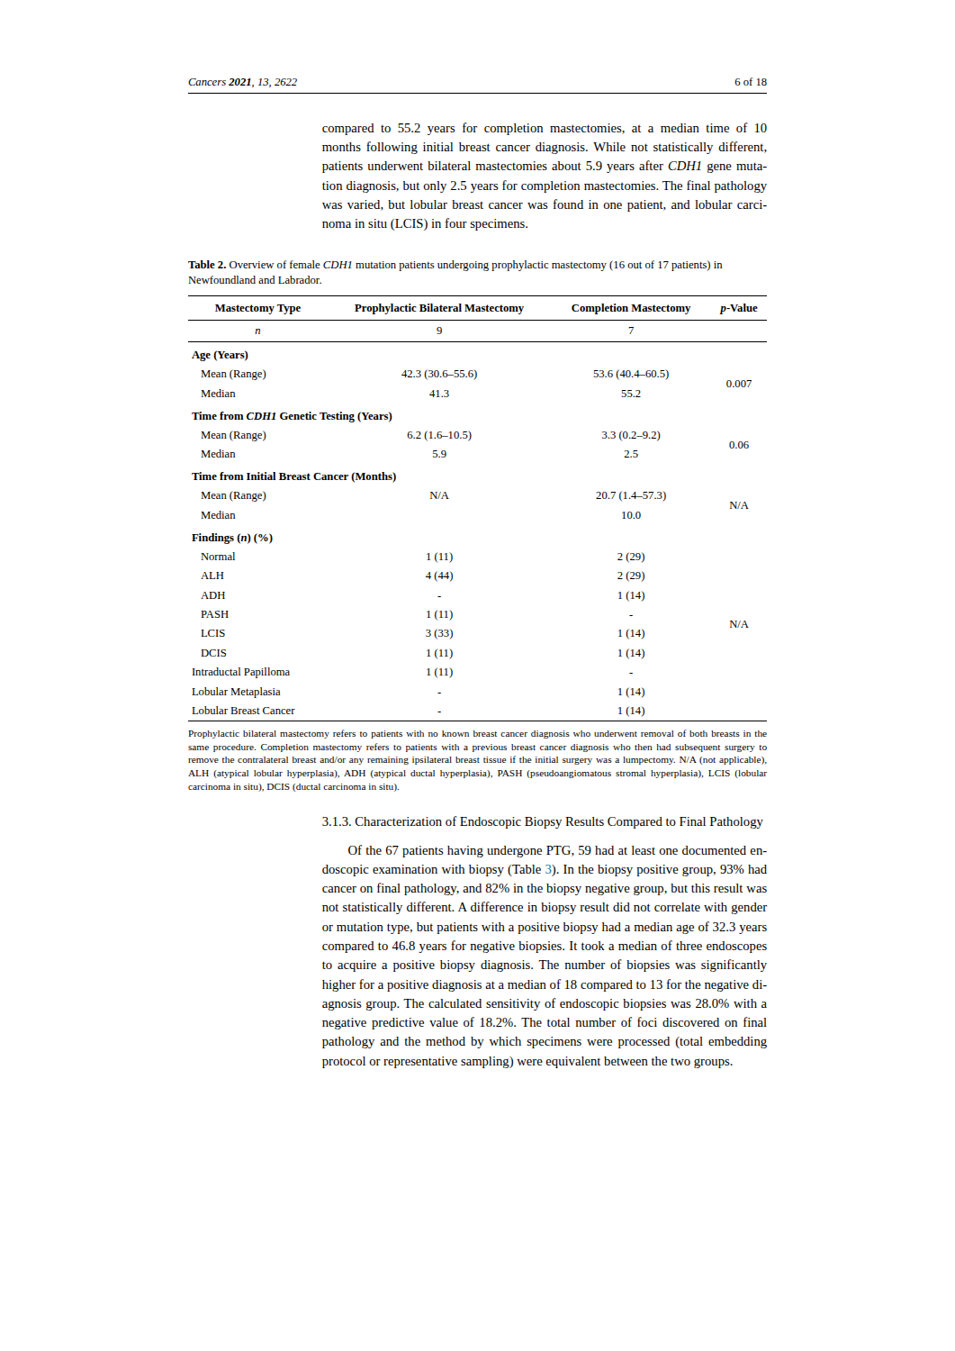Cancers 2021, 13, 2622
6 of 18
compared to 55.2 years for completion mastectomies, at a median time of 10 months following initial breast cancer diagnosis. While not statistically different, patients underwent bilateral mastectomies about 5.9 years after CDH1 gene mutation diagnosis, but only 2.5 years for completion mastectomies. The final pathology was varied, but lobular breast cancer was found in one patient, and lobular carcinoma in situ (LCIS) in four specimens.
Table 2. Overview of female CDH1 mutation patients undergoing prophylactic mastectomy (16 out of 17 patients) in Newfoundland and Labrador.
| Mastectomy Type | Prophylactic Bilateral Mastectomy | Completion Mastectomy | p -Value |
| --- | --- | --- | --- |
| n | 9 | 7 | |
| Age (Years) |
| Mean (Range) | 42.3 (30.6–55.6) | 53.6 (40.4–60.5) | 0.007 |
| Median | 41.3 | 55.2 |
| Time from CDH1 Genetic Testing (Years) |
| Mean (Range) | 6.2 (1.6–10.5) | 3.3 (0.2–9.2) | 0.06 |
| Median | 5.9 | 2.5 |
| Time from Initial Breast Cancer (Months) |
| Mean (Range) | N/A | 20.7 (1.4–57.3) | N/A |
| Median | | 10.0 |
| Findings ( n ) (%) |
| Normal | 1 (11) | 2 (29) | N/A |
| ALH | 4 (44) | 2 (29) |
| ADH | - | 1 (14) |
| PASH | 1 (11) | - |
| LCIS | 3 (33) | 1 (14) |
| DCIS | 1 (11) | 1 (14) |
| Intraductal Papilloma | 1 (11) | - |
| Lobular Metaplasia | - | 1 (14) |
| Lobular Breast Cancer | - | 1 (14) | |
Prophylactic bilateral mastectomy refers to patients with no known breast cancer diagnosis who underwent removal of both breasts in the same procedure. Completion mastectomy refers to patients with a previous breast cancer diagnosis who then had subsequent surgery to remove the contralateral breast and/or any remaining ipsilateral breast tissue if the initial surgery was a lumpectomy. N/A (not applicable), ALH (atypical lobular hyperplasia), ADH (atypical ductal hyperplasia), PASH (pseudoangiomatous stromal hyperplasia), LCIS (lobular carcinoma in situ), DCIS (ductal carcinoma in situ).
3.1.3. Characterization of Endoscopic Biopsy Results Compared to Final Pathology
Of the 67 patients having undergone PTG, 59 had at least one documented endoscopic examination with biopsy (Table 3). In the biopsy positive group, 93% had cancer on final pathology, and 82% in the biopsy negative group, but this result was not statistically different. A difference in biopsy result did not correlate with gender or mutation type, but patients with a positive biopsy had a median age of 32.3 years compared to 46.8 years for negative biopsies. It took a median of three endoscopes to acquire a positive biopsy diagnosis. The number of biopsies was significantly higher for a positive diagnosis at a median of 18 compared to 13 for the negative diagnosis group. The calculated sensitivity of endoscopic biopsies was 28.0% with a negative predictive value of 18.2%. The total number of foci discovered on final pathology and the method by which specimens were processed (total embedding protocol or representative sampling) were equivalent between the two groups.